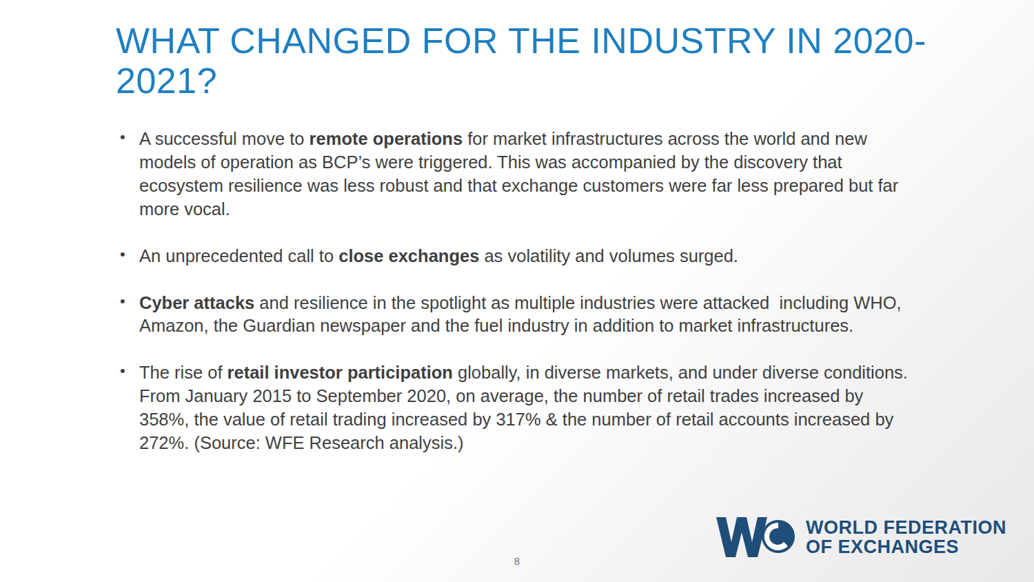WHAT CHANGED FOR THE INDUSTRY IN 2020-2021?
A successful move to remote operations for market infrastructures across the world and new models of operation as BCP’s were triggered. This was accompanied by the discovery that ecosystem resilience was less robust and that exchange customers were far less prepared but far more vocal.
An unprecedented call to close exchanges as volatility and volumes surged.
Cyber attacks and resilience in the spotlight as multiple industries were attacked including WHO, Amazon, the Guardian newspaper and the fuel industry in addition to market infrastructures.
The rise of retail investor participation globally, in diverse markets, and under diverse conditions. From January 2015 to September 2020, on average, the number of retail trades increased by 358%, the value of retail trading increased by 317% & the number of retail accounts increased by 272%. (Source: WFE Research analysis.)
8
WORLD FEDERATION
OF EXCHANGES